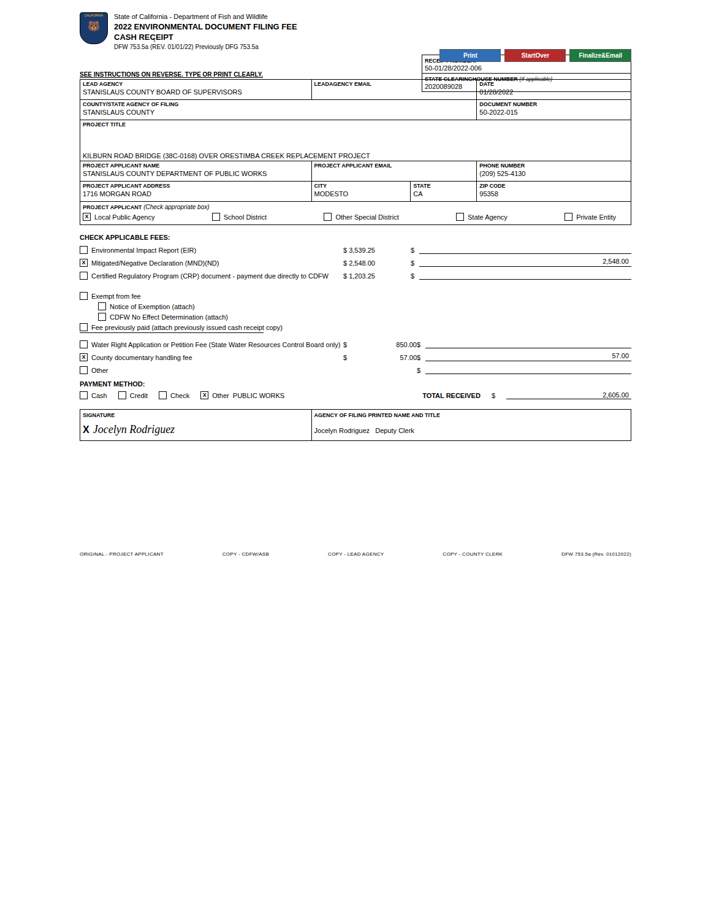\
CALIFORNIA 🐻
State of California - Department of Fish and Wildlife
2022 ENVIRONMENTAL DOCUMENT FILING FEE
CASH RECEIPT
DFW 753.5a (REV. 01/01/22) Previously DFG 753.5a
Print
StartOver
Finalize&Email
Receipt Number:
50-01/28/2022-006
State Clearinghouse Number (If applicable)
2020089028
SEE INSTRUCTIONS ON REVERSE. TYPE OR PRINT CLEARLY.
| Lead Agency STANISLAUS COUNTY BOARD OF SUPERVISORS | Leadagency Email | Date 01/28/2022 |
| County/State Agency of Filing STANISLAUS COUNTY | Document Number 50-2022-015 |
| Project Title KILBURN ROAD BRIDGE (38C-0168) OVER ORESTIMBA CREEK REPLACEMENT PROJECT |
| Project Applicant Name STANISLAUS COUNTY DEPARTMENT OF PUBLIC WORKS | Project Applicant Email | Phone Number (209) 525-4130 |
| Project Applicant Address 1716 MORGAN ROAD | / City MODESTO / State CA / | Zip Code 95358 |
Project Applicant (Check appropriate box)
Local Public Agency
School District
Other Special District
State Agency
Private Entity
Check Applicable Fees:
Environmental Impact Report (EIR)
$ 3,539.25
$
Mitigated/Negative Declaration (MND)(ND)
$ 2,548.00
$
2,548.00
Certified Regulatory Program (CRP) document - payment due directly to CDFW
$ 1,203.25
$
Exempt from fee
Notice of Exemption (attach)
CDFW No Effect Determination (attach)
Fee previously paid (attach previously issued cash receipt copy)
Water Right Application or Petition Fee (State Water Resources Control Board only)
$
850.00
$
County documentary handling fee
$
57.00
$
57.00
Other
$
Payment Method:
Cash
Credit
Check
Other PUBLIC WORKS
Total Received
$
2,605.00
| Signature X Jocelyn Rodriguez | Agency of Filing Printed Name and Title Jocelyn Rodriguez Deputy Clerk |
ORIGINAL - PROJECT APPLICANT COPY - CDFW/ASB COPY - LEAD AGENCY COPY - COUNTY CLERK DFW 753.5a (Rev. 01012022)